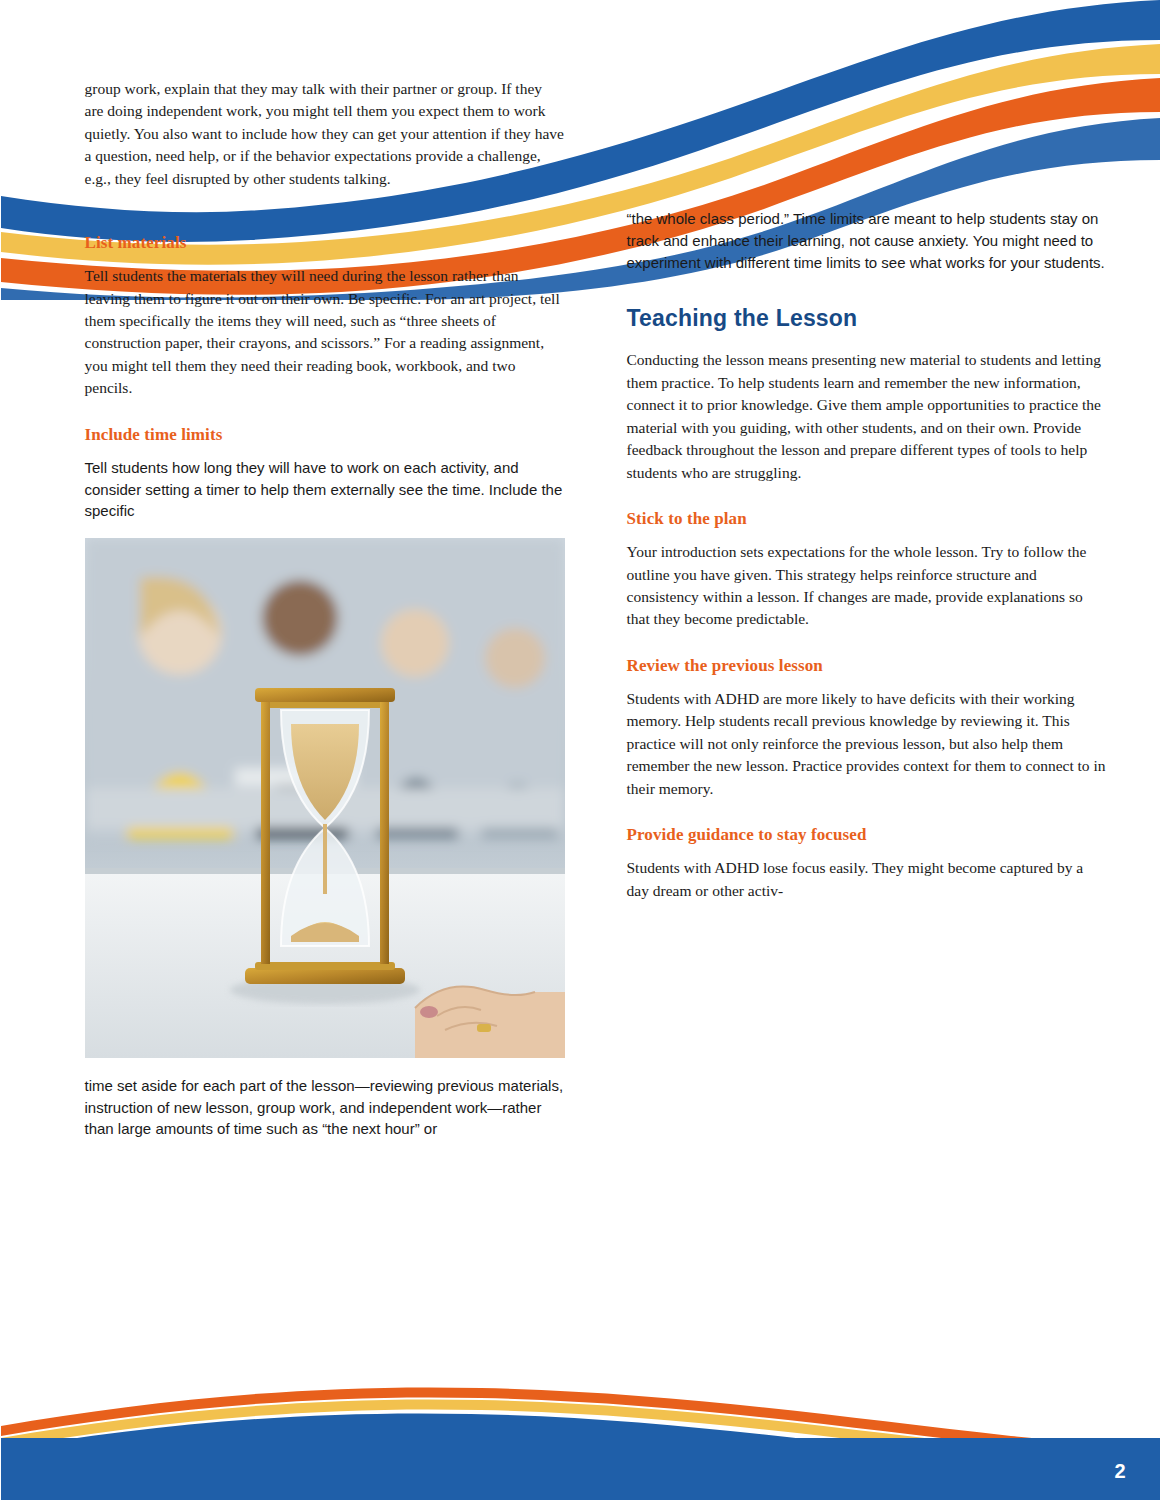2
group work, explain that they may talk with their partner or group. If they are doing independent work, you might tell them you expect them to work quietly. You also want to include how they can get your attention if they have a question, need help, or if the behavior expectations provide a challenge, e.g., they feel disrupted by other students talking.
List materials
Tell students the materials they will need during the lesson rather than leaving them to figure it out on their own. Be specific. For an art project, tell them specifically the items they will need, such as “three sheets of construction paper, their crayons, and scissors.” For a reading assignment, you might tell them they need their reading book, workbook, and two pencils.
Include time limits
Tell students how long they will have to work on each activity, and consider setting a timer to help them externally see the time. Include the specific
time set aside for each part of the lesson—reviewing previous materials, instruction of new lesson, group work, and independent work—rather than large amounts of time such as “the next hour” or
“the whole class period.” Time limits are meant to help students stay on track and enhance their learning, not cause anxiety. You might need to experiment with different time limits to see what works for your students.
Teaching the Lesson
Conducting the lesson means presenting new material to students and letting them practice. To help students learn and remember the new information, connect it to prior knowledge. Give them ample opportunities to practice the material with you guiding, with other students, and on their own. Provide feedback throughout the lesson and prepare different types of tools to help students who are struggling.
Stick to the plan
Your introduction sets expectations for the whole lesson. Try to follow the outline you have given. This strategy helps reinforce structure and consistency within a lesson. If changes are made, provide explanations so that they become predictable.
Review the previous lesson
Students with ADHD are more likely to have deficits with their working memory. Help students recall previous knowledge by reviewing it. This practice will not only reinforce the previous lesson, but also help them remember the new lesson. Practice provides context for them to connect to in their memory.
Provide guidance to stay focused
Students with ADHD lose focus easily. They might become captured by a day dream or other activ-